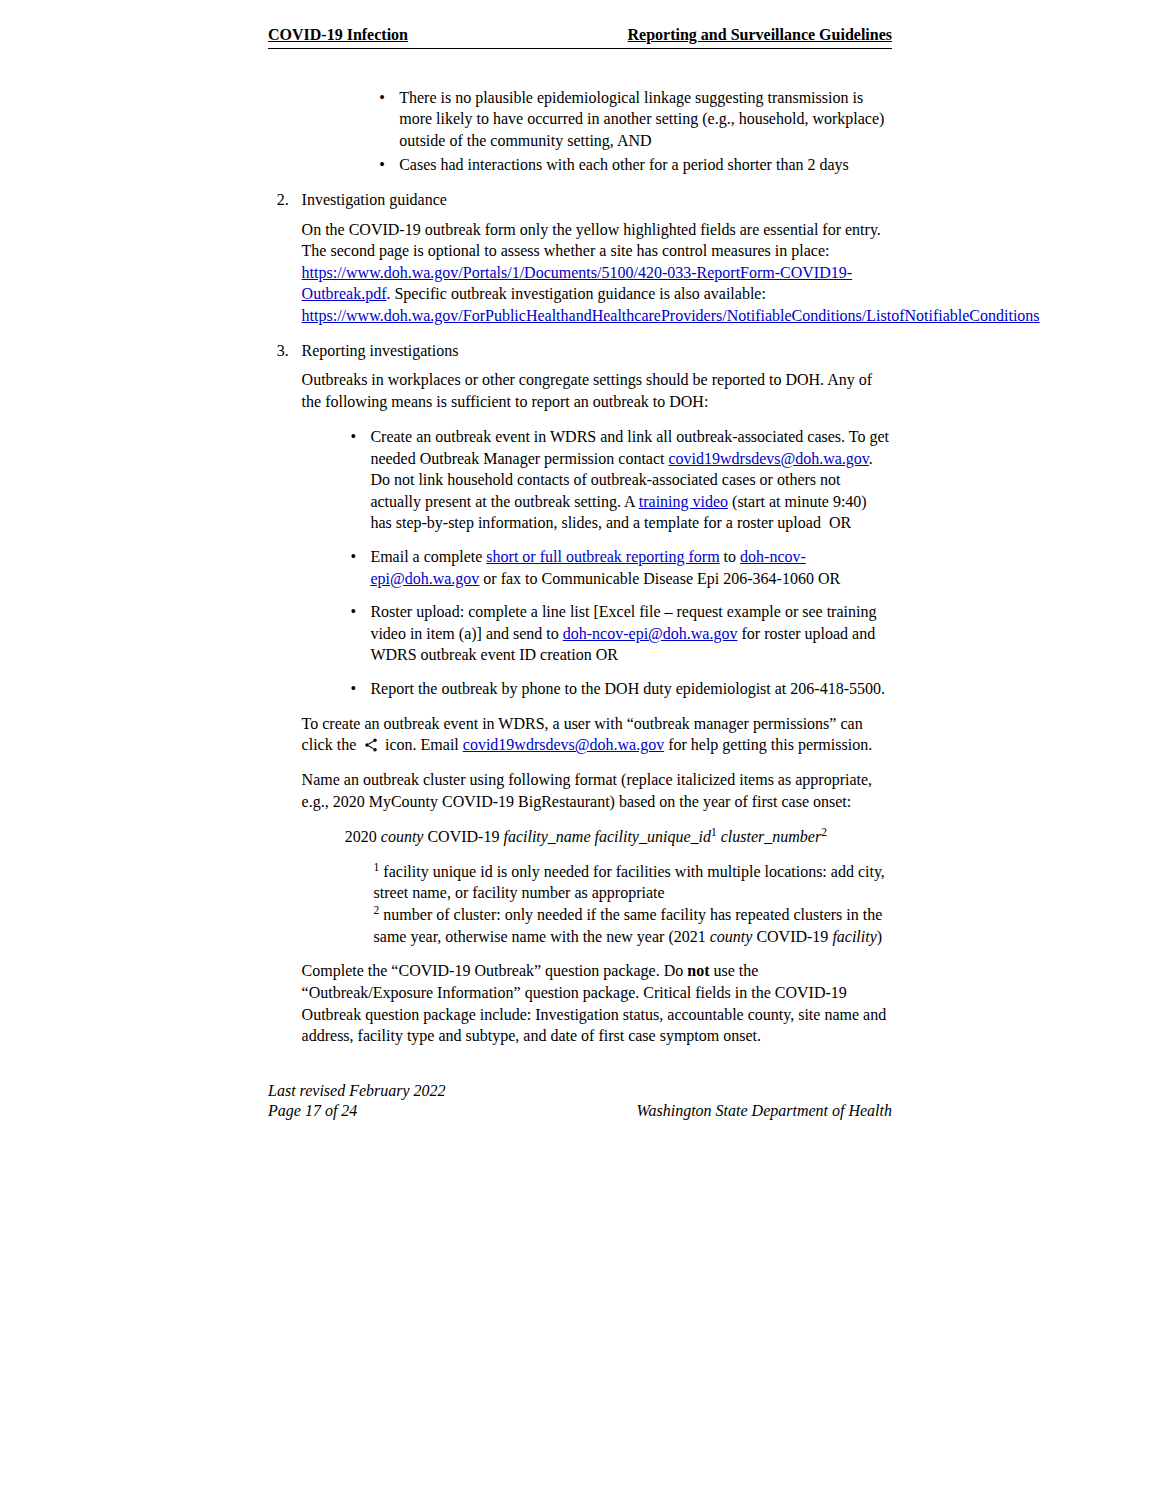COVID-19 Infection
Reporting and Surveillance Guidelines
There is no plausible epidemiological linkage suggesting transmission is more likely to have occurred in another setting (e.g., household, workplace) outside of the community setting, AND
Cases had interactions with each other for a period shorter than 2 days
2.
Investigation guidance
On the COVID-19 outbreak form only the yellow highlighted fields are essential for entry. The second page is optional to assess whether a site has control measures in place: https://www.doh.wa.gov/Portals/1/Documents/5100/420-033-ReportForm-COVID19-Outbreak.pdf. Specific outbreak investigation guidance is also available: https://www.doh.wa.gov/ForPublicHealthandHealthcareProviders/NotifiableConditions/ListofNotifiableConditions
3.
Reporting investigations
Outbreaks in workplaces or other congregate settings should be reported to DOH. Any of the following means is sufficient to report an outbreak to DOH:
Create an outbreak event in WDRS and link all outbreak-associated cases. To get needed Outbreak Manager permission contact covid19wdrsdevs@doh.wa.gov. Do not link household contacts of outbreak-associated cases or others not actually present at the outbreak setting. A training video (start at minute 9:40) has step-by-step information, slides, and a template for a roster upload OR
Email a complete short or full outbreak reporting form to doh-ncov-epi@doh.wa.gov or fax to Communicable Disease Epi 206-364-1060 OR
Roster upload: complete a line list [Excel file – request example or see training video in item (a)] and send to doh-ncov-epi@doh.wa.gov for roster upload and WDRS outbreak event ID creation OR
Report the outbreak by phone to the DOH duty epidemiologist at 206-418-5500.
To create an outbreak event in WDRS, a user with “outbreak manager permissions” can click the icon. Email covid19wdrsdevs@doh.wa.gov for help getting this permission.
Name an outbreak cluster using following format (replace italicized items as appropriate, e.g., 2020 MyCounty COVID-19 BigRestaurant) based on the year of first case onset:
2020 county COVID-19 facility_name facility_unique_id1 cluster_number2
1 facility unique id is only needed for facilities with multiple locations: add city, street name, or facility number as appropriate
2 number of cluster: only needed if the same facility has repeated clusters in the same year, otherwise name with the new year (2021 county COVID-19 facility)
Complete the “COVID-19 Outbreak” question package. Do not use the “Outbreak/Exposure Information” question package. Critical fields in the COVID-19 Outbreak question package include: Investigation status, accountable county, site name and address, facility type and subtype, and date of first case symptom onset.
Last revised February 2022
Page 17 of 24
Washington State Department of Health